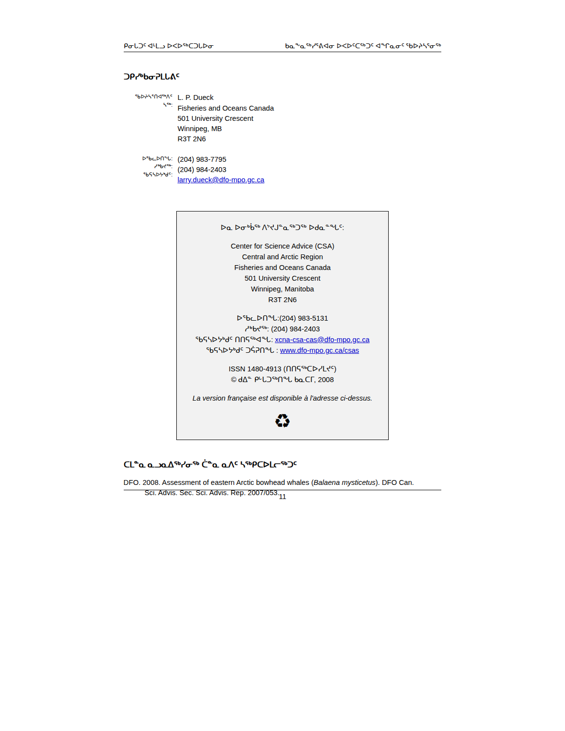ᑭᓂᒐᑐᑦ ᐊᒻᒪᓗ ᐅᐸᐅᖅᑕᑐᒐᐅᓂ ᑲᓇᖕᓇᖅᓯᕐᕕᐊᓂ ᐅᐸᐅᑦᑕᖅᑐᑦ ᐊᖏᓇᓂᑦ ᖃᐅᔨᓴᕐᓂᖅ
ᑐᑭᓯᒃᑲᓂᕈᒪᒐᕕᑦ
ᖃᐅᔨᓴᕐᑎᐊᖅᐱᑦ
ᓴᖅ:
L. P. Dueck
Fisheries and Oceans Canada
501 University Crescent
Winnipeg, MB
R3T 2N6
ᐅᖃᓚᐅᑎᖓ:
ᓱᒃᑲᔪᖅ:
ᖃᕋᓴᐅᔭᒃᑯᑦ:
(204) 983-7795
(204) 984-2403
larry.dueck@dfo-mpo.gc.ca
ᐅᓇ ᐅᓂᒃᑳᖅ ᐱᔾᔪᒍᓐᓇᖅᑐᖅ ᐅᑯᓇᓐᖓᑦ:
Center for Science Advice (CSA)
Central and Arctic Region
Fisheries and Oceans Canada
501 University Crescent
Winnipeg, Manitoba
R3T 2N6
ᐅᖃᓚᐅᑎᖓ:(204) 983-5131
ᓱᒃᑲᔪᖅ: (204) 984-2403
ᖃᕋᓴᐅᔭᒃᑯᑦ ᑎᑎᕋᖅᐊᖓ: xcna-csa-cas@dfo-mpo.gc.ca
ᖃᕋᓴᐅᔭᒃᑯᑦ ᑐᕌᕈᑎᖓ : www.dfo-mpo.gc.ca/csas
ISSN 1480-4913 (ᑎᑎᕋᖅᑕᐅᓯᒪᔪᑦ)
© ᑯᐃᓐ ᑭᒡᒐᑐᖅᑎᖓ ᑲᓇᑕᒥ, 2008
La version française est disponible à l'adresse ci-dessus.
♻
ᑕᒪᓐᓇ ᓇᓗᓇᐃᖅᓯᓂᖅ ᑖᓐᓇ ᓇᐱᑦ ᓴᖅᑭᑕᐅᒪᓕᖅᑐᑦ
DFO. 2008. Assessment of eastern Arctic bowhead whales (Balaena mysticetus). DFO Can. Sci. Advis. Sec. Sci. Advis. Rep. 2007/053.
11